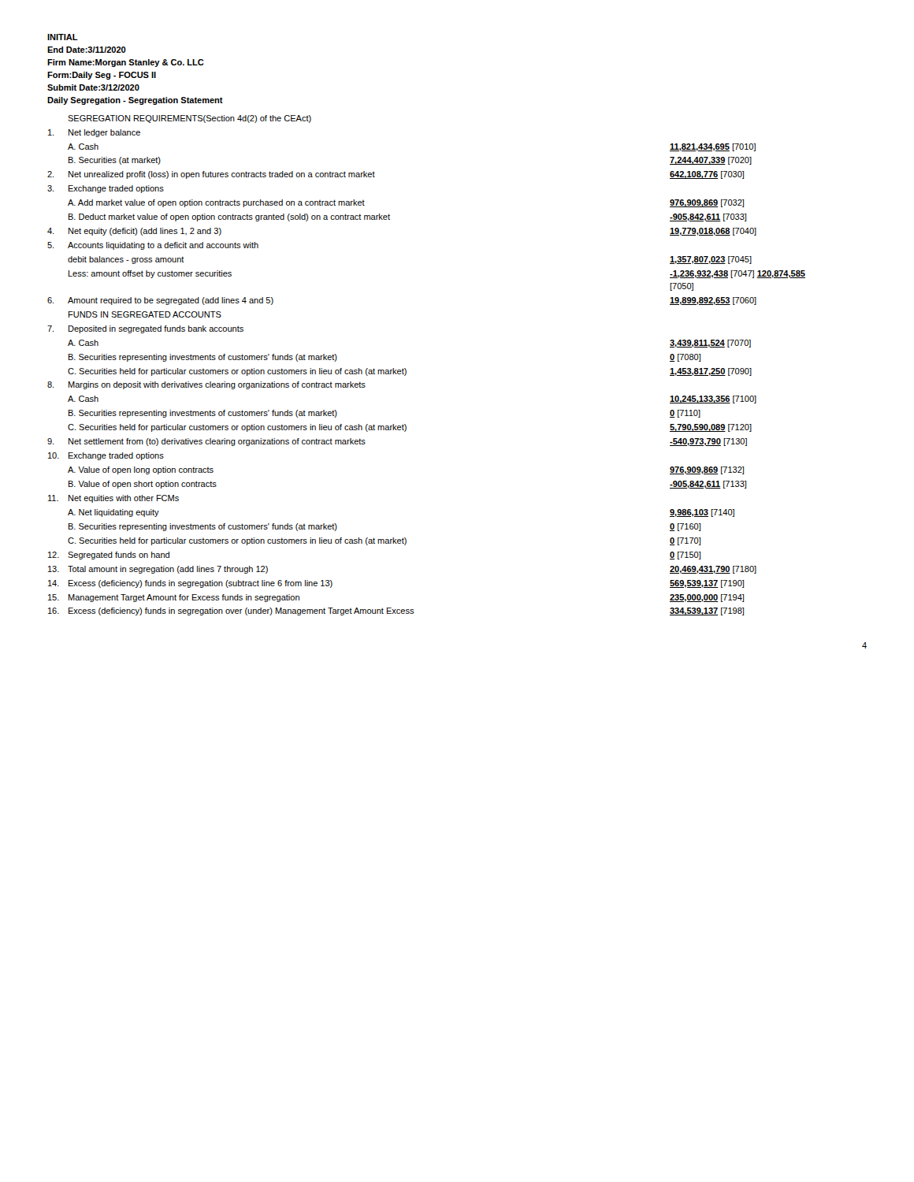INITIAL
End Date:3/11/2020
Firm Name:Morgan Stanley & Co. LLC
Form:Daily Seg - FOCUS II
Submit Date:3/12/2020
Daily Segregation - Segregation Statement
| | SEGREGATION REQUIREMENTS(Section 4d(2) of the CEAct) | |
| 1. | Net ledger balance | |
| | A. Cash | 11,821,434,695 [7010] |
| | B. Securities (at market) | 7,244,407,339 [7020] |
| 2. | Net unrealized profit (loss) in open futures contracts traded on a contract market | 642,108,776 [7030] |
| 3. | Exchange traded options | |
| | A. Add market value of open option contracts purchased on a contract market | 976,909,869 [7032] |
| | B. Deduct market value of open option contracts granted (sold) on a contract market | -905,842,611 [7033] |
| 4. | Net equity (deficit) (add lines 1, 2 and 3) | 19,779,018,068 [7040] |
| 5. | Accounts liquidating to a deficit and accounts with | |
| | debit balances - gross amount | 1,357,807,023 [7045] |
| | Less: amount offset by customer securities | -1,236,932,438 [7047] 120,874,585 [7050] |
| 6. | Amount required to be segregated (add lines 4 and 5) | 19,899,892,653 [7060] |
| | FUNDS IN SEGREGATED ACCOUNTS | |
| 7. | Deposited in segregated funds bank accounts | |
| | A. Cash | 3,439,811,524 [7070] |
| | B. Securities representing investments of customers' funds (at market) | 0 [7080] |
| | C. Securities held for particular customers or option customers in lieu of cash (at market) | 1,453,817,250 [7090] |
| 8. | Margins on deposit with derivatives clearing organizations of contract markets | |
| | A. Cash | 10,245,133,356 [7100] |
| | B. Securities representing investments of customers' funds (at market) | 0 [7110] |
| | C. Securities held for particular customers or option customers in lieu of cash (at market) | 5,790,590,089 [7120] |
| 9. | Net settlement from (to) derivatives clearing organizations of contract markets | -540,973,790 [7130] |
| 10. | Exchange traded options | |
| | A. Value of open long option contracts | 976,909,869 [7132] |
| | B. Value of open short option contracts | -905,842,611 [7133] |
| 11. | Net equities with other FCMs | |
| | A. Net liquidating equity | 9,986,103 [7140] |
| | B. Securities representing investments of customers' funds (at market) | 0 [7160] |
| | C. Securities held for particular customers or option customers in lieu of cash (at market) | 0 [7170] |
| 12. | Segregated funds on hand | 0 [7150] |
| 13. | Total amount in segregation (add lines 7 through 12) | 20,469,431,790 [7180] |
| 14. | Excess (deficiency) funds in segregation (subtract line 6 from line 13) | 569,539,137 [7190] |
| 15. | Management Target Amount for Excess funds in segregation | 235,000,000 [7194] |
| 16. | Excess (deficiency) funds in segregation over (under) Management Target Amount Excess | 334,539,137 [7198] |
4